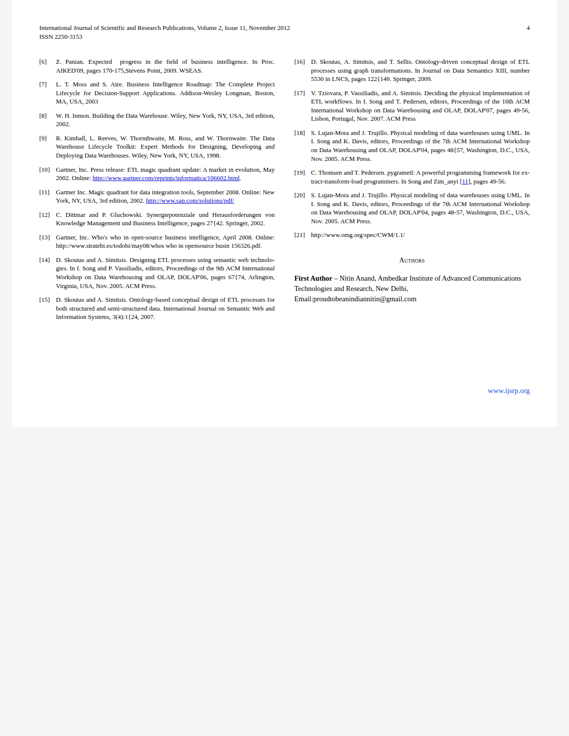International Journal of Scientific and Research Publications, Volume 2, Issue 11, November 2012 ISSN 2250-3153 4
[6] Z. Panian. Expected progress in the field of business intelligence. In Proc. AIKED'09, pages 170-175,Stevens Point, 2009. WSEAS.
[7] L. T. Moss and S. Atre. Business Intelligence Roadmap: The Complete Project Lifecycle for Decision-Support Applications. Addison-Wesley Longman, Boston, MA, USA, 2003
[8] W. H. Inmon. Building the Data Warehouse. Wiley, New York, NY, USA, 3rd edition, 2002.
[9] R. Kimball, L. Reeves, W. Thornthwaite, M. Ross, and W. Thornwaite. The Data Warehouse Lifecycle Toolkit: Expert Methods for Designing, Developing and Deploying Data Warehouses. Wiley, New York, NY, USA, 1998.
[10] Gartner, Inc. Press release: ETL magic quadrant update: A market in evolution, May 2002. Online: http://www.gartner.com/reprints/informatica/106602.html.
[11] Gartner Inc. Magic quadrant for data integration tools, September 2008. Online: New York, NY, USA, 3rd edition, 2002. http://www.sap.com/solutions/pdf/
[12] C. Dittmar and P. Gluchowski. Synergiepotenziale und Herausforderungen von Knowledge Management und Business Intelligence, pages 27{42. Springer, 2002.
[13] Gartner, Inc. Who's who in open-source business intelligence, April 2008. Online: http://www.stratebi.es/todobi/may08/whos who in opensource busin 156326.pdf.
[14] D. Skoutas and A. Simitsis. Designing ETL processes using semantic web technologies. In I. Song and P. Vassiliadis, editors, Proceedings of the 9th ACM International Workshop on Data Warehousing and OLAP, DOLAP'06, pages 67{74, Arlington, Virginia, USA, Nov. 2005. ACM Press.
[15] D. Skoutas and A. Simitsis. Ontology-based conceptual design of ETL processes for both structured and semi-structured data. International Journal on Semantic Web and Information Systems, 3(4):1{24, 2007.
[16] D. Skoutas, A. Simitsis, and T. Sellis. Ontology-driven conceptual design of ETL processes using graph transformations. In Journal on Data Semantics XIII, number 5530 in LNCS, pages 122{149. Springer, 2009.
[17] V. Tziovara, P. Vassiliadis, and A. Simitsis. Deciding the physical implementation of ETL workflows. In I. Song and T. Pedersen, editors, Proceedings of the 10th ACM International Workshop on Data Warehousing and OLAP, DOLAP'07, pages 49-56, Lisbon, Portugal, Nov. 2007. ACM Press
[18] S. Lujan-Mora and J. Trujillo. Physical modeling of data warehouses using UML. In I. Song and K. Davis, editors, Proceedings of the 7th ACM International Workshop on Data Warehousing and OLAP, DOLAP'04, pages 48{57, Washington, D.C., USA, Nov. 2005. ACM Press.
[19] C. Thomsen and T. Pedersen. pygrametl: A powerful programming framework for extract-transform-load programmers. In Song and Zim_anyi [11], pages 49-56.
[20] S. Lujan-Mora and J. Trujillo. Physical modeling of data warehouses using UML. In I. Song and K. Davis, editors, Proceedings of the 7th ACM International Workshop on Data Warehousing and OLAP, DOLAP'04, pages 48-57, Washington, D.C., USA, Nov. 2005. ACM Press.
[21] http://www.omg.org/spec/CWM/1.1/
Authors
First Author – Nitin Anand, Ambedkar Institute of Advanced Communications Technologies and Research, New Delhi, Email:proudtobeanindiannitin@gmail.com
www.ijsrp.org